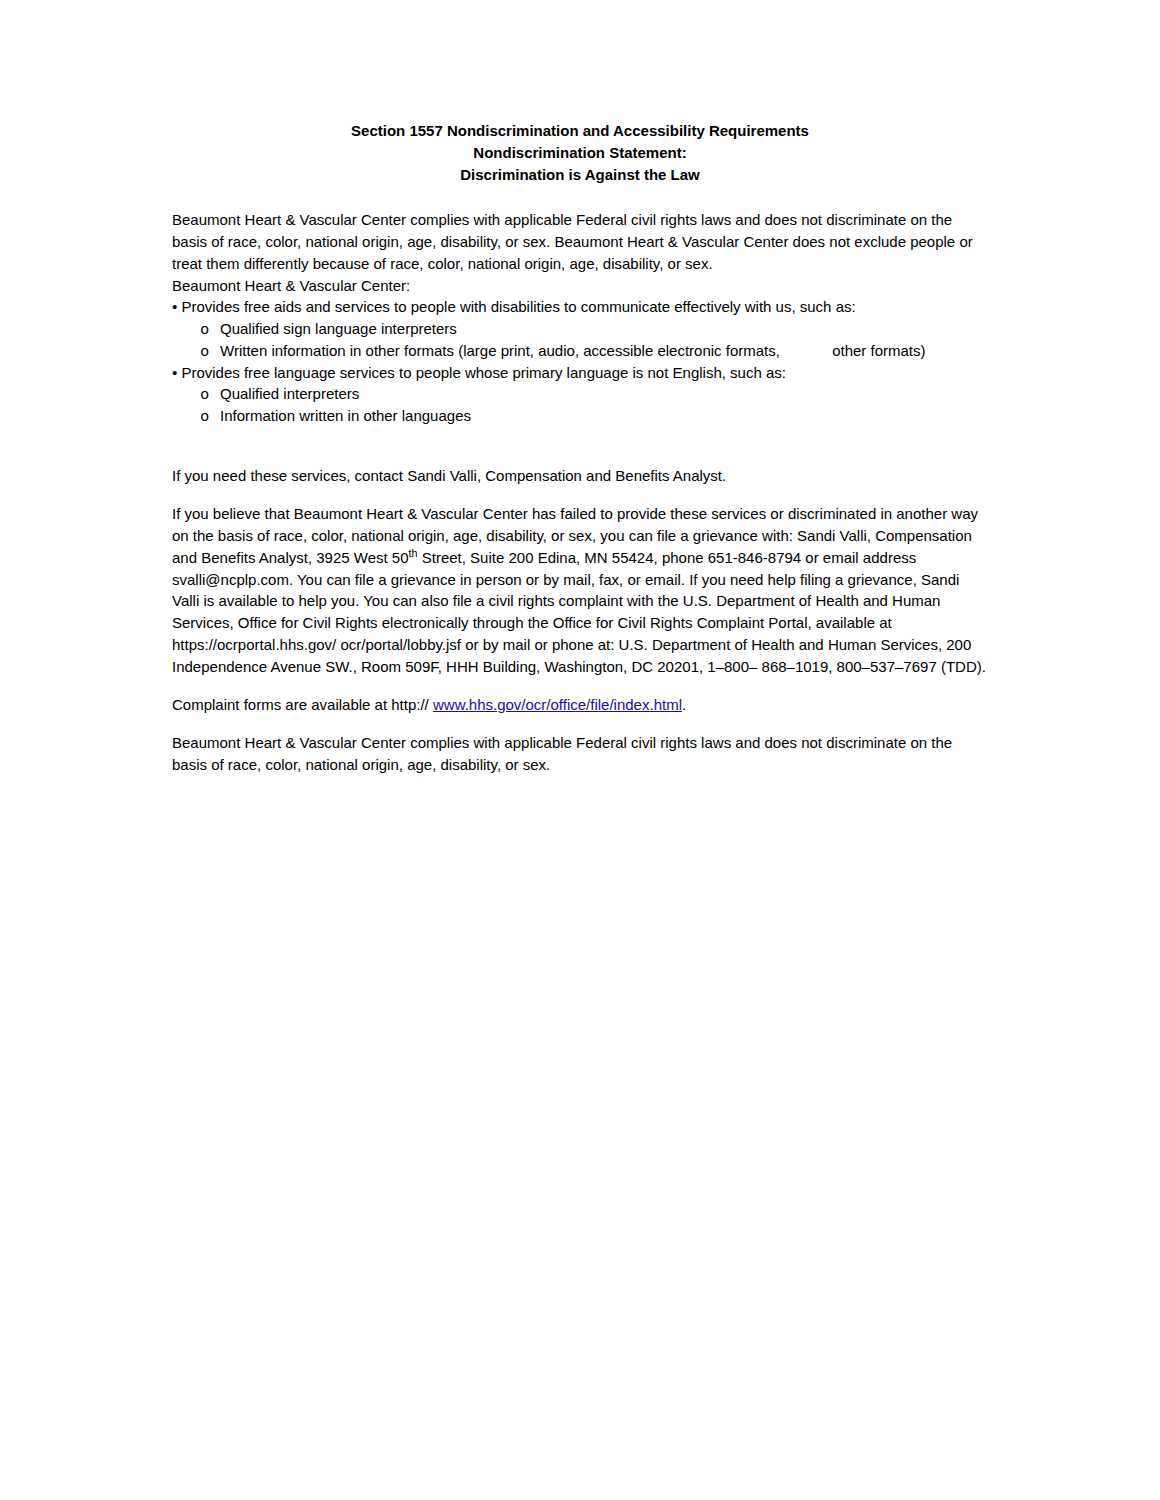Section 1557 Nondiscrimination and Accessibility Requirements
Nondiscrimination Statement:
Discrimination is Against the Law
Beaumont Heart & Vascular Center complies with applicable Federal civil rights laws and does not discriminate on the basis of race, color, national origin, age, disability, or sex. Beaumont Heart & Vascular Center does not exclude people or treat them differently because of race, color, national origin, age, disability, or sex.
Beaumont Heart & Vascular Center:
• Provides free aids and services to people with disabilities to communicate effectively with us, such as:
Qualified sign language interpreters
Written information in other formats (large print, audio, accessible electronic formats, other formats)
• Provides free language services to people whose primary language is not English, such as:
Qualified interpreters
Information written in other languages
If you need these services, contact Sandi Valli, Compensation and Benefits Analyst.
If you believe that Beaumont Heart & Vascular Center has failed to provide these services or discriminated in another way on the basis of race, color, national origin, age, disability, or sex, you can file a grievance with: Sandi Valli, Compensation and Benefits Analyst, 3925 West 50th Street, Suite 200 Edina, MN 55424, phone 651-846-8794 or email address svalli@ncplp.com. You can file a grievance in person or by mail, fax, or email. If you need help filing a grievance, Sandi Valli is available to help you. You can also file a civil rights complaint with the U.S. Department of Health and Human Services, Office for Civil Rights electronically through the Office for Civil Rights Complaint Portal, available at https://ocrportal.hhs.gov/ ocr/portal/lobby.jsf or by mail or phone at: U.S. Department of Health and Human Services, 200 Independence Avenue SW., Room 509F, HHH Building, Washington, DC 20201, 1–800– 868–1019, 800–537–7697 (TDD).
Complaint forms are available at http:// www.hhs.gov/ocr/office/file/index.html.
Beaumont Heart & Vascular Center complies with applicable Federal civil rights laws and does not discriminate on the basis of race, color, national origin, age, disability, or sex.